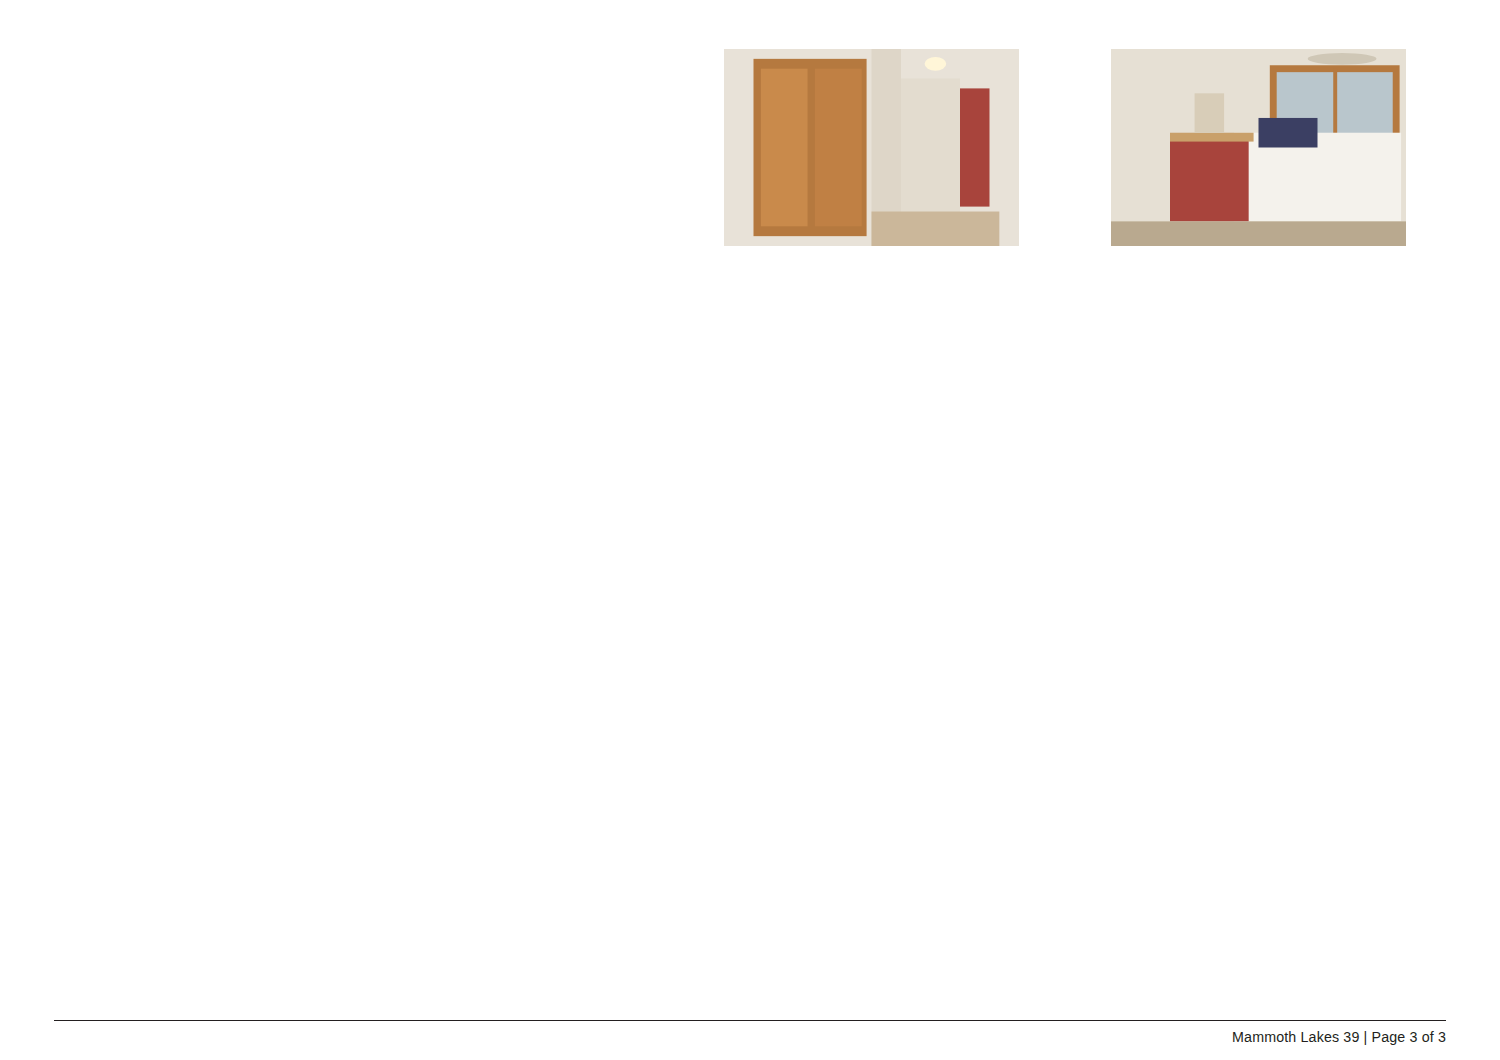Mammoth Lakes 39 | Page 3 of 3